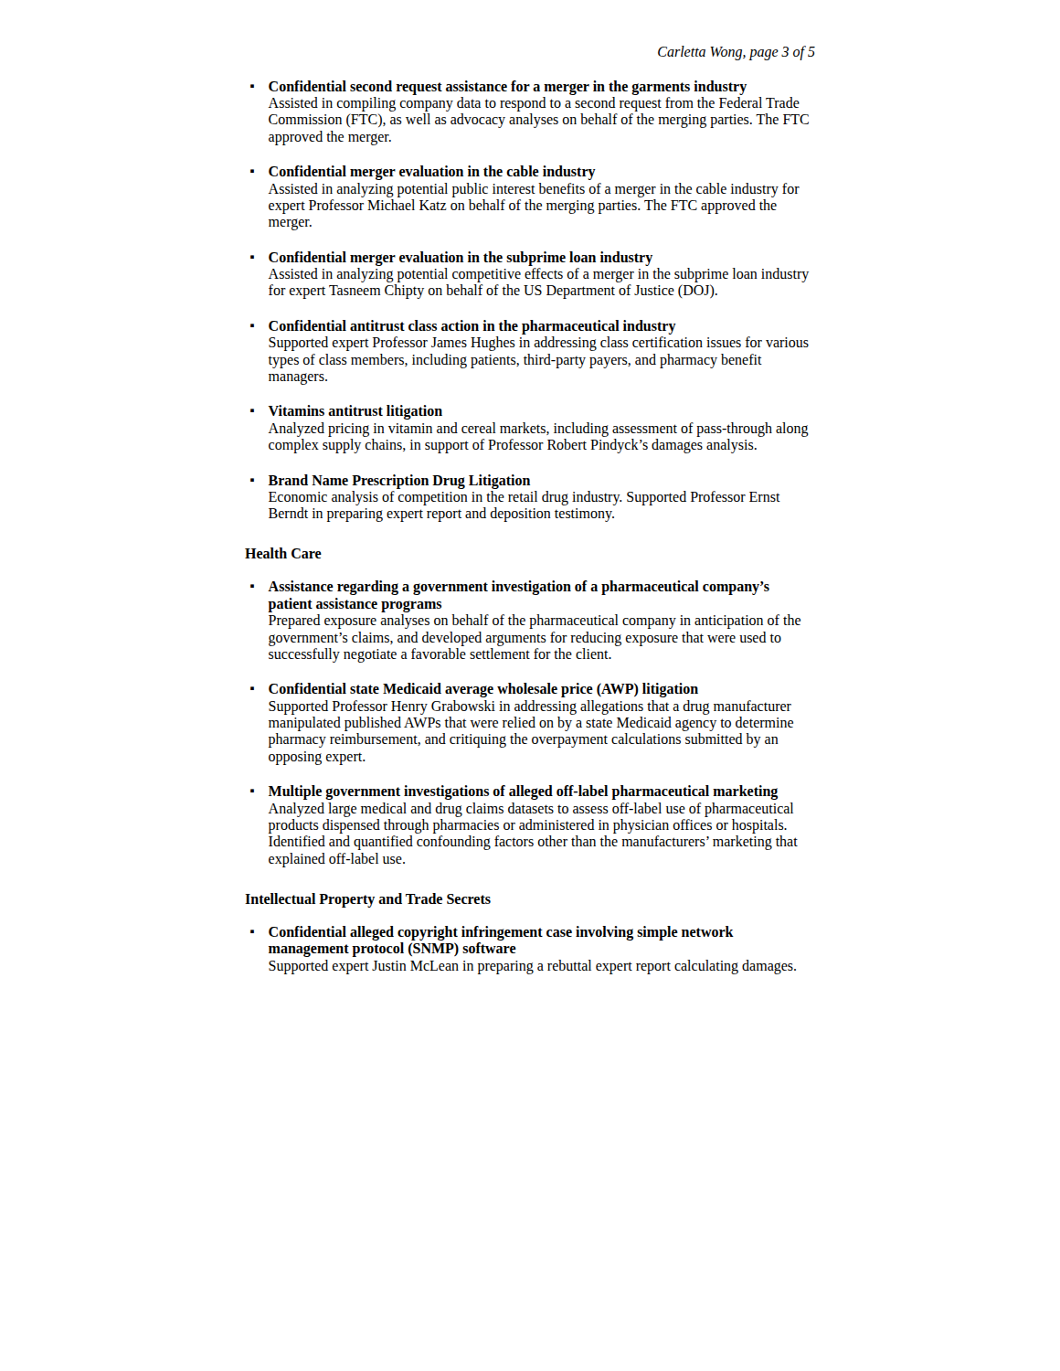Carletta Wong, page 3 of 5
Confidential second request assistance for a merger in the garments industry Assisted in compiling company data to respond to a second request from the Federal Trade Commission (FTC), as well as advocacy analyses on behalf of the merging parties. The FTC approved the merger.
Confidential merger evaluation in the cable industry Assisted in analyzing potential public interest benefits of a merger in the cable industry for expert Professor Michael Katz on behalf of the merging parties. The FTC approved the merger.
Confidential merger evaluation in the subprime loan industry Assisted in analyzing potential competitive effects of a merger in the subprime loan industry for expert Tasneem Chipty on behalf of the US Department of Justice (DOJ).
Confidential antitrust class action in the pharmaceutical industry Supported expert Professor James Hughes in addressing class certification issues for various types of class members, including patients, third-party payers, and pharmacy benefit managers.
Vitamins antitrust litigation Analyzed pricing in vitamin and cereal markets, including assessment of pass-through along complex supply chains, in support of Professor Robert Pindyck’s damages analysis.
Brand Name Prescription Drug Litigation Economic analysis of competition in the retail drug industry. Supported Professor Ernst Berndt in preparing expert report and deposition testimony.
Health Care
Assistance regarding a government investigation of a pharmaceutical company’s patient assistance programs Prepared exposure analyses on behalf of the pharmaceutical company in anticipation of the government’s claims, and developed arguments for reducing exposure that were used to successfully negotiate a favorable settlement for the client.
Confidential state Medicaid average wholesale price (AWP) litigation Supported Professor Henry Grabowski in addressing allegations that a drug manufacturer manipulated published AWPs that were relied on by a state Medicaid agency to determine pharmacy reimbursement, and critiquing the overpayment calculations submitted by an opposing expert.
Multiple government investigations of alleged off-label pharmaceutical marketing Analyzed large medical and drug claims datasets to assess off-label use of pharmaceutical products dispensed through pharmacies or administered in physician offices or hospitals. Identified and quantified confounding factors other than the manufacturers’ marketing that explained off-label use.
Intellectual Property and Trade Secrets
Confidential alleged copyright infringement case involving simple network management protocol (SNMP) software Supported expert Justin McLean in preparing a rebuttal expert report calculating damages.